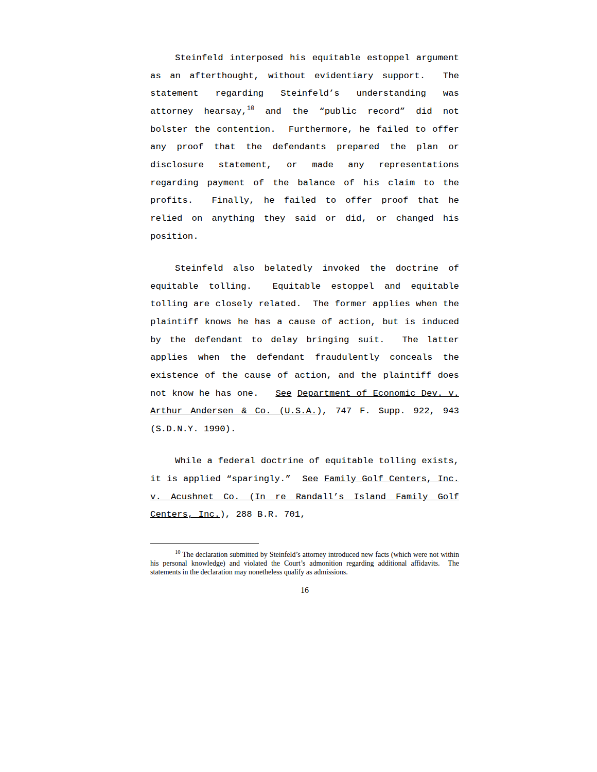Steinfeld interposed his equitable estoppel argument as an afterthought, without evidentiary support. The statement regarding Steinfeld’s understanding was attorney hearsay,10 and the “public record” did not bolster the contention. Furthermore, he failed to offer any proof that the defendants prepared the plan or disclosure statement, or made any representations regarding payment of the balance of his claim to the profits. Finally, he failed to offer proof that he relied on anything they said or did, or changed his position.
Steinfeld also belatedly invoked the doctrine of equitable tolling. Equitable estoppel and equitable tolling are closely related. The former applies when the plaintiff knows he has a cause of action, but is induced by the defendant to delay bringing suit. The latter applies when the defendant fraudulently conceals the existence of the cause of action, and the plaintiff does not know he has one. See Department of Economic Dev. v. Arthur Andersen & Co. (U.S.A.), 747 F. Supp. 922, 943 (S.D.N.Y. 1990).
While a federal doctrine of equitable tolling exists, it is applied “sparingly.” See Family Golf Centers, Inc. v. Acushnet Co. (In re Randall’s Island Family Golf Centers, Inc.), 288 B.R. 701,
10 The declaration submitted by Steinfeld’s attorney introduced new facts (which were not within his personal knowledge) and violated the Court’s admonition regarding additional affidavits. The statements in the declaration may nonetheless qualify as admissions.
16